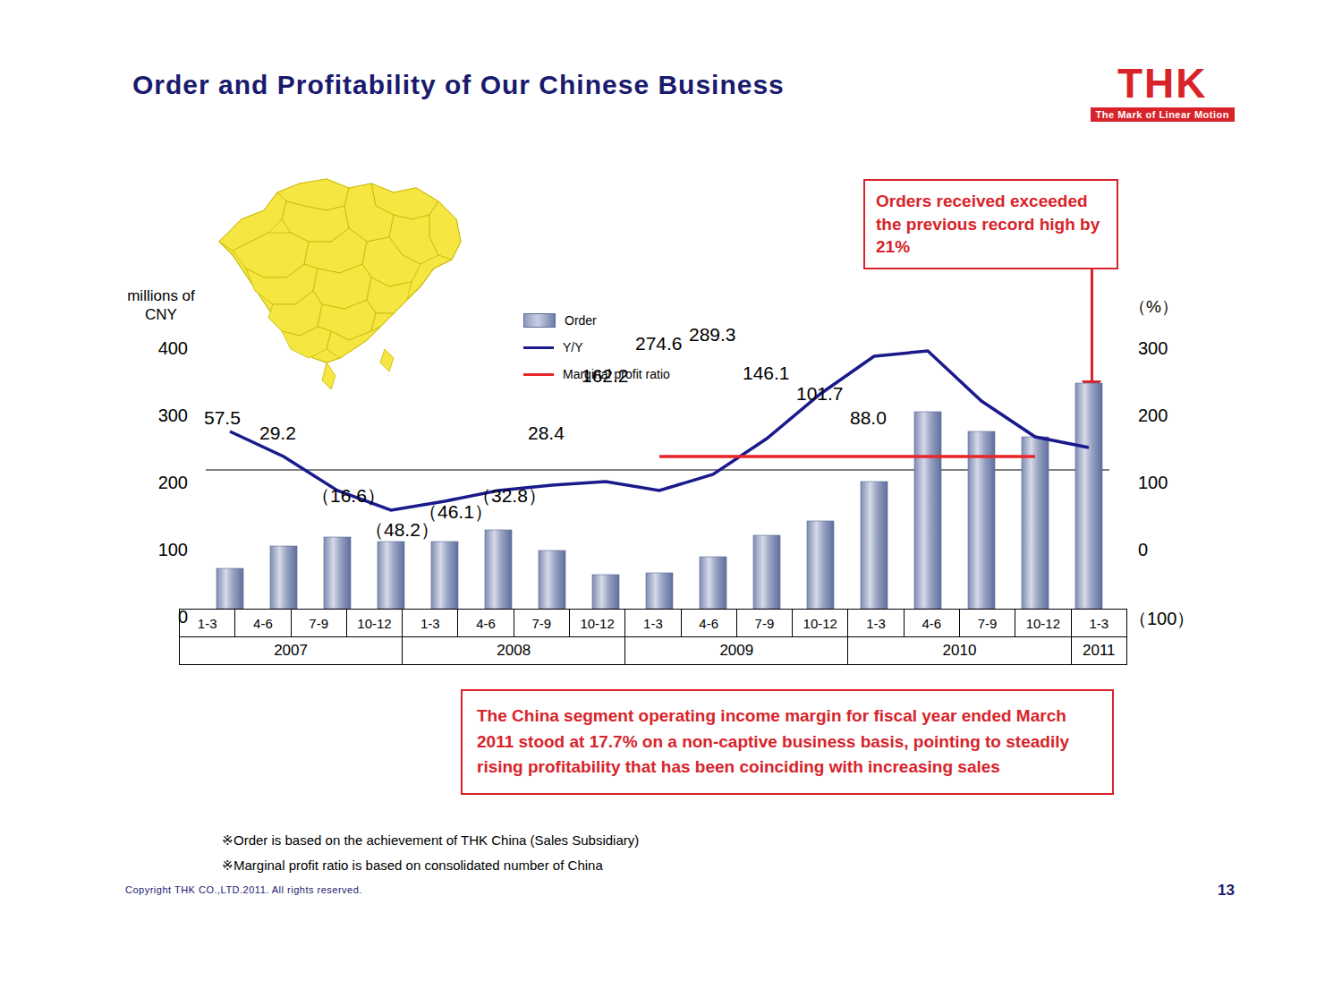Order and Profitability of Our Chinese Business
THK
The Mark of Linear Motion
Orders received exceeded the previous record high by 21%
millions of
CNY
（%）
Order
Y/Y
Marginal profit ratio
400
300
200
100
0
300
200
100
0
（100）
57.5
29.2
（16.6）
（48.2）
（46.1）
（32.8）
28.4
162.2
274.6
289.3
146.1
101.7
88.0
| 1-3 | 4-6 | 7-9 | 10-12 | 1-3 | 4-6 | 7-9 | 10-12 | 1-3 | 4-6 | 7-9 | 10-12 | 1-3 | 4-6 | 7-9 | 10-12 | 1-3 |
| 2007 | 2008 | 2009 | 2010 | 2011 |
The China segment operating income margin for fiscal year ended March 2011 stood at 17.7% on a non-captive business basis, pointing to steadily rising profitability that has been coinciding with increasing sales
※Order is based on the achievement of THK China (Sales Subsidiary)
※Marginal profit ratio is based on consolidated number of China
Copyright THK CO.,LTD.2011. All rights reserved.
13